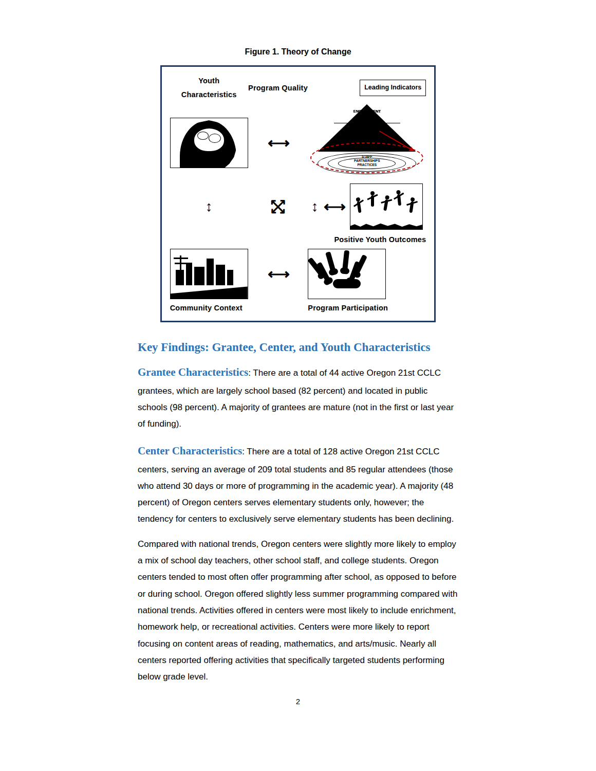Figure 1. Theory of Change
Youth Characteristics
Program Quality
Leading Indicators
⟷
ENGAGEMENT
(Youth Voice
& Choice)
RELATIONSHIPS
(Positive Peer &
Adult Interactions)
CLIMATE
(Safe & Supportive Environment)
STAFF
PARTNERSHIPS
PRACTICES
↕
⟷ ⟷
↕ ⟷
Positive Youth Outcomes
⟷
Community Context
Program Participation
Key Findings: Grantee, Center, and Youth Characteristics
Grantee Characteristics: There are a total of 44 active Oregon 21st CCLC grantees, which are largely school based (82 percent) and located in public schools (98 percent). A majority of grantees are mature (not in the first or last year of funding).
Center Characteristics: There are a total of 128 active Oregon 21st CCLC centers, serving an average of 209 total students and 85 regular attendees (those who attend 30 days or more of programming in the academic year). A majority (48 percent) of Oregon centers serves elementary students only, however; the tendency for centers to exclusively serve elementary students has been declining.
Compared with national trends, Oregon centers were slightly more likely to employ a mix of school day teachers, other school staff, and college students. Oregon centers tended to most often offer programming after school, as opposed to before or during school. Oregon offered slightly less summer programming compared with national trends. Activities offered in centers were most likely to include enrichment, homework help, or recreational activities. Centers were more likely to report focusing on content areas of reading, mathematics, and arts/music. Nearly all centers reported offering activities that specifically targeted students performing below grade level.
2